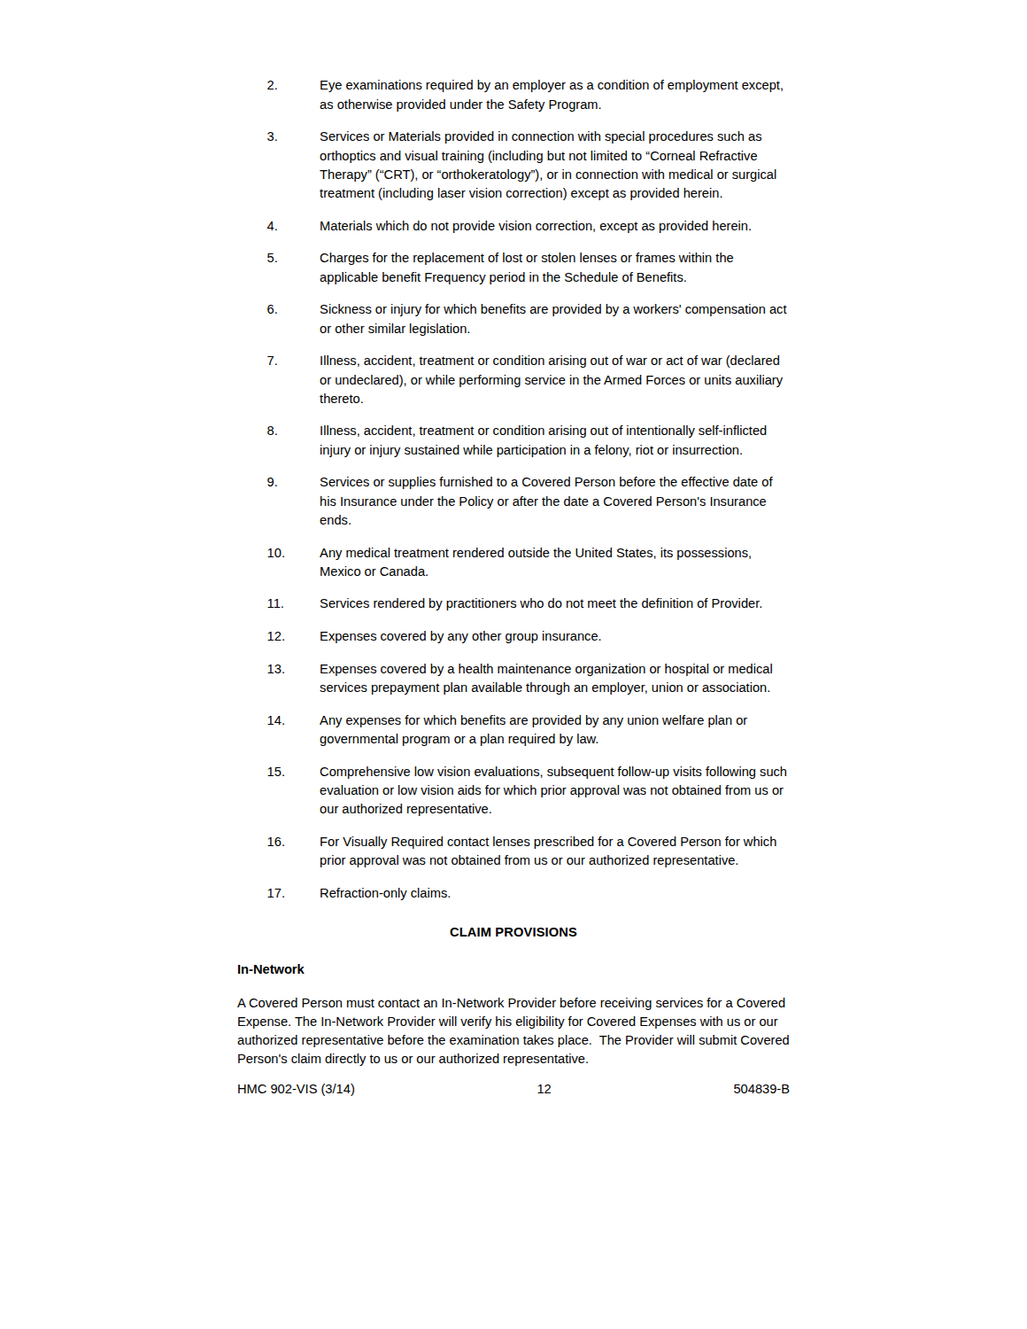2. Eye examinations required by an employer as a condition of employment except, as otherwise provided under the Safety Program.
3. Services or Materials provided in connection with special procedures such as orthoptics and visual training (including but not limited to “Corneal Refractive Therapy” (“CRT), or “orthokeratology”), or in connection with medical or surgical treatment (including laser vision correction) except as provided herein.
4. Materials which do not provide vision correction, except as provided herein.
5. Charges for the replacement of lost or stolen lenses or frames within the applicable benefit Frequency period in the Schedule of Benefits.
6. Sickness or injury for which benefits are provided by a workers' compensation act or other similar legislation.
7. Illness, accident, treatment or condition arising out of war or act of war (declared or undeclared), or while performing service in the Armed Forces or units auxiliary thereto.
8. Illness, accident, treatment or condition arising out of intentionally self-inflicted injury or injury sustained while participation in a felony, riot or insurrection.
9. Services or supplies furnished to a Covered Person before the effective date of his Insurance under the Policy or after the date a Covered Person's Insurance ends.
10. Any medical treatment rendered outside the United States, its possessions, Mexico or Canada.
11. Services rendered by practitioners who do not meet the definition of Provider.
12. Expenses covered by any other group insurance.
13. Expenses covered by a health maintenance organization or hospital or medical services prepayment plan available through an employer, union or association.
14. Any expenses for which benefits are provided by any union welfare plan or governmental program or a plan required by law.
15. Comprehensive low vision evaluations, subsequent follow-up visits following such evaluation or low vision aids for which prior approval was not obtained from us or our authorized representative.
16. For Visually Required contact lenses prescribed for a Covered Person for which prior approval was not obtained from us or our authorized representative.
17. Refraction-only claims.
CLAIM PROVISIONS
In-Network
A Covered Person must contact an In-Network Provider before receiving services for a Covered Expense. The In-Network Provider will verify his eligibility for Covered Expenses with us or our authorized representative before the examination takes place. The Provider will submit Covered Person's claim directly to us or our authorized representative.
HMC 902-VIS (3/14) 12 504839-B